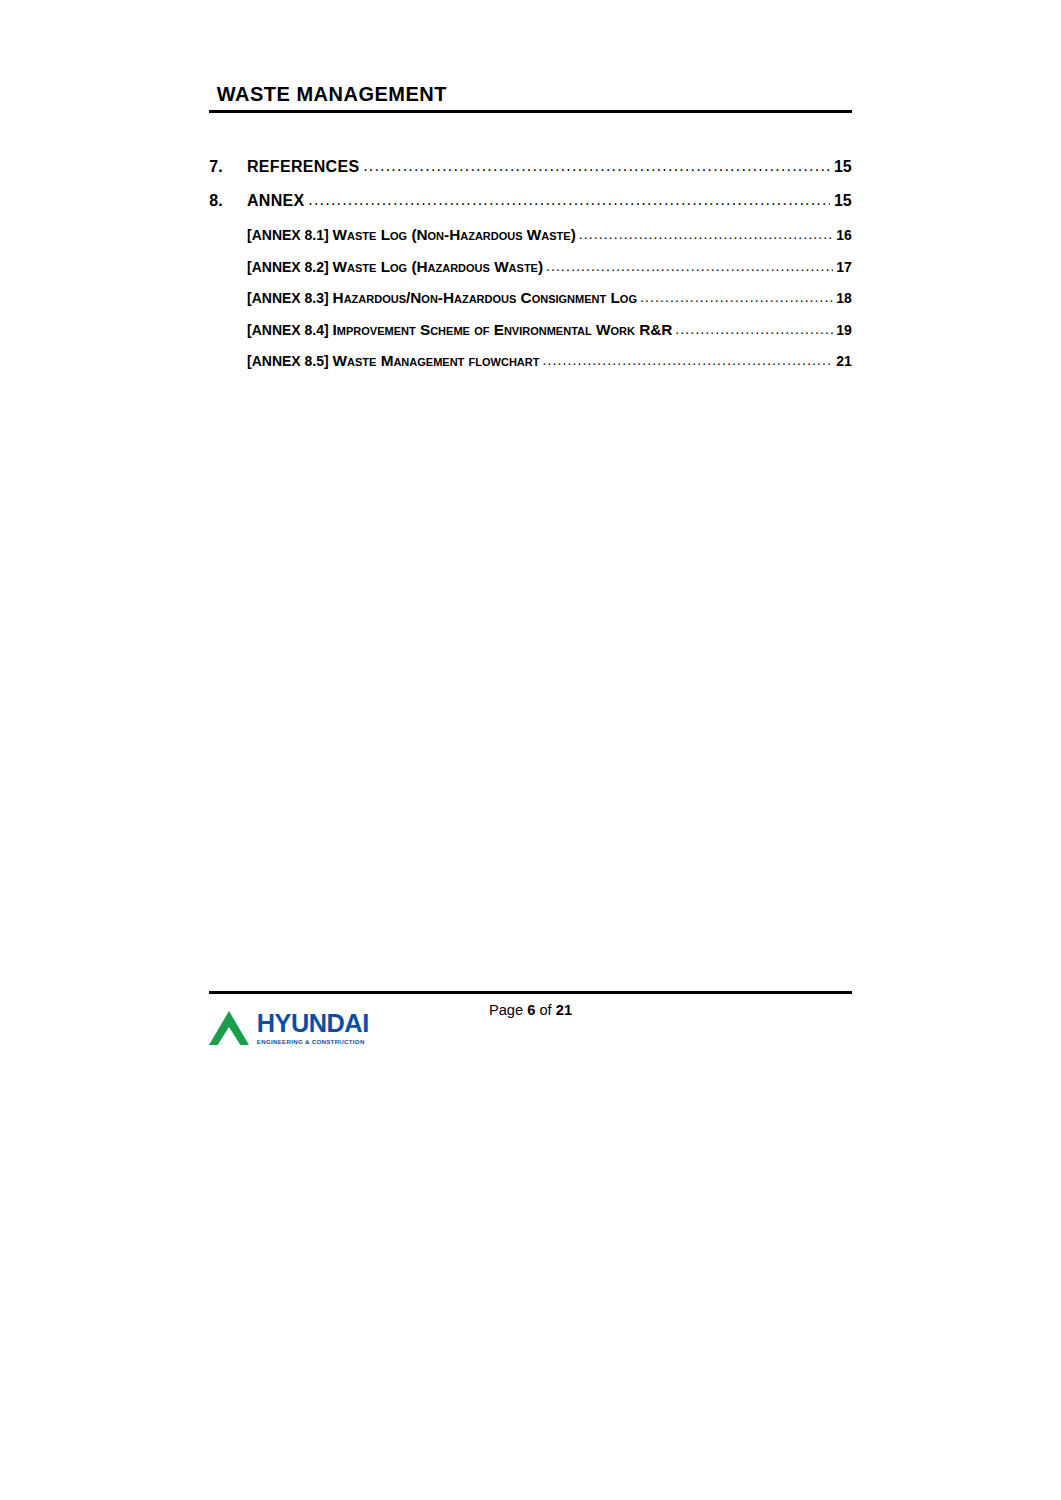WASTE MANAGEMENT
7. REFERENCES 15
8. ANNEX 15
[ANNEX 8.1] Waste Log (Non-Hazardous Waste) 16
[ANNEX 8.2] Waste Log (Hazardous Waste) 17
[ANNEX 8.3] Hazardous/Non-Hazardous Consignment Log 18
[ANNEX 8.4] Improvement Scheme of Environmental Work R&R 19
[ANNEX 8.5] Waste Management flowchart 21
HYUNDAI
ENGINEERING & CONSTRUCTION
Page 6 of 21